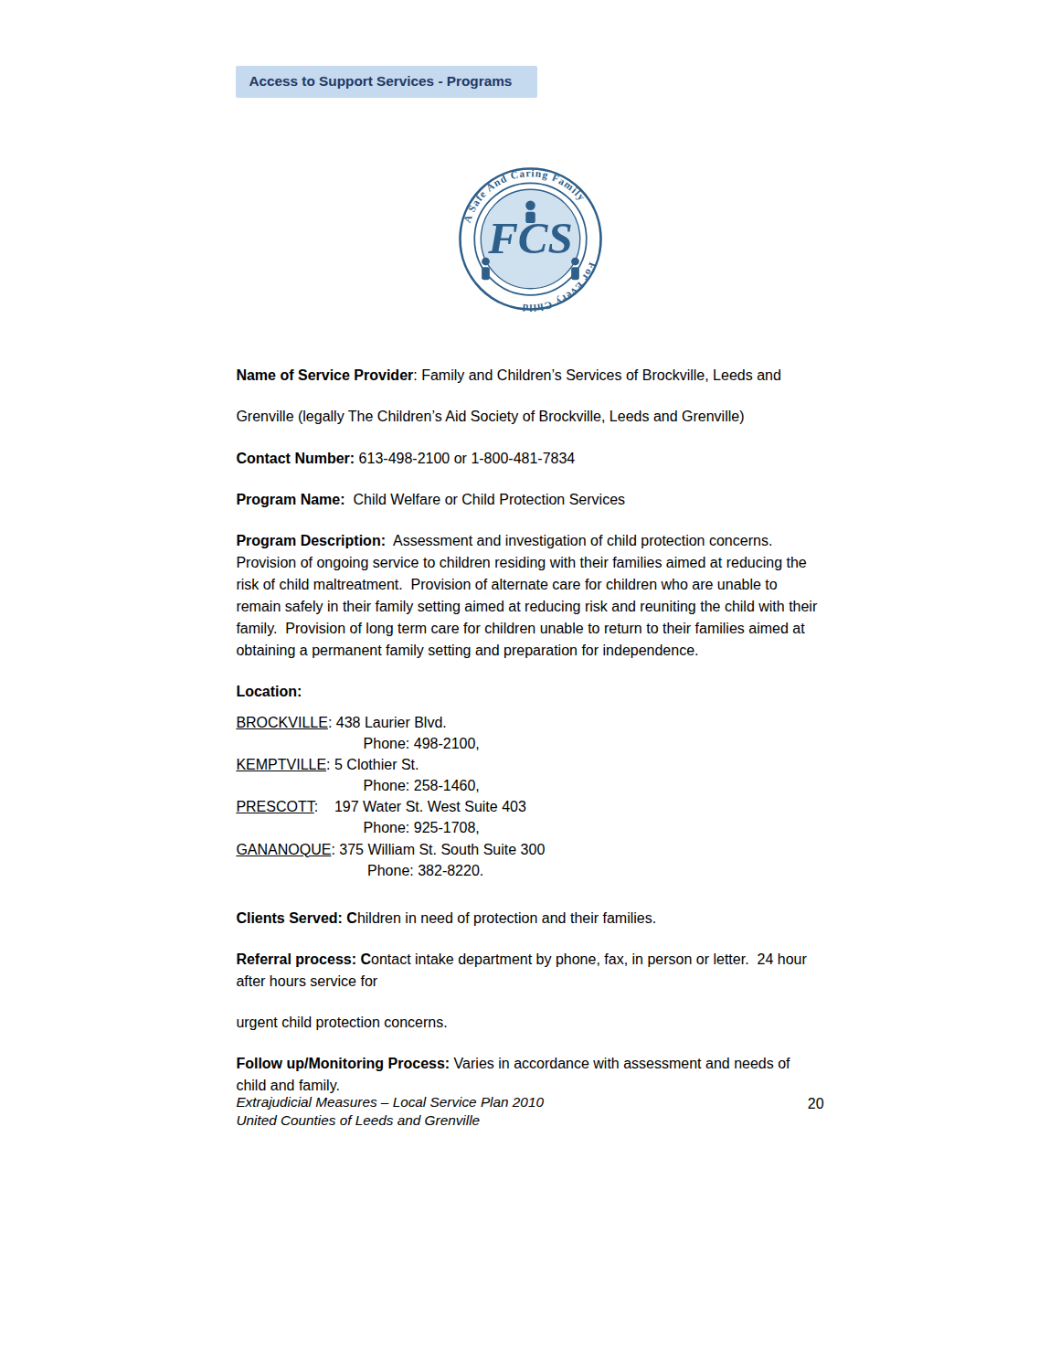Access to Support Services - Programs
A Safe And Caring Family For Every Child FCS
Name of Service Provider: Family and Children’s Services of Brockville, Leeds and
Grenville (legally The Children’s Aid Society of Brockville, Leeds and Grenville)
Contact Number: 613-498-2100 or 1-800-481-7834
Program Name: Child Welfare or Child Protection Services
Program Description: Assessment and investigation of child protection concerns. Provision of ongoing service to children residing with their families aimed at reducing the risk of child maltreatment. Provision of alternate care for children who are unable to remain safely in their family setting aimed at reducing risk and reuniting the child with their family. Provision of long term care for children unable to return to their families aimed at obtaining a permanent family setting and preparation for independence.
Location:
BROCKVILLE: 438 Laurier Blvd. Phone: 498-2100, KEMPTVILLE: 5 Clothier St. Phone: 258-1460, PRESCOTT: 197 Water St. West Suite 403 Phone: 925-1708, GANANOQUE: 375 William St. South Suite 300 Phone: 382-8220.
Clients Served: Children in need of protection and their families.
Referral process: Contact intake department by phone, fax, in person or letter. 24 hour after hours service for
urgent child protection concerns.
Follow up/Monitoring Process: Varies in accordance with assessment and needs of child and family.
20
Extrajudicial Measures – Local Service Plan 2010
United Counties of Leeds and Grenville